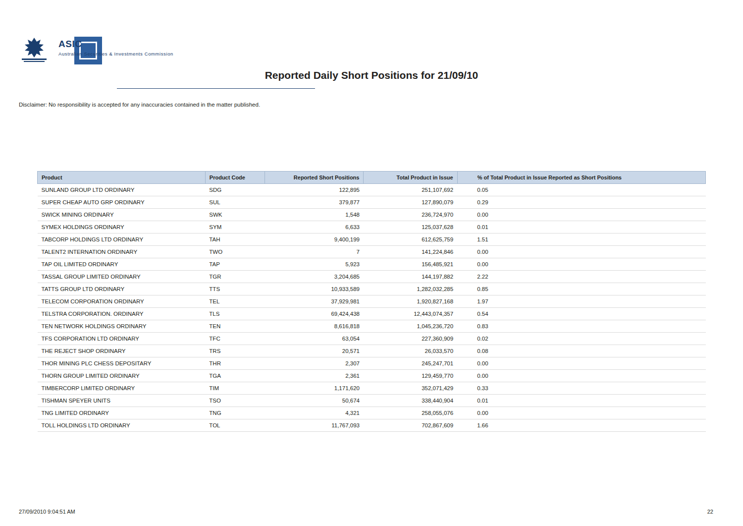ASIC
Australian Securities & Investments Commission
Reported Daily Short Positions for 21/09/10
Disclaimer: No responsibility is accepted for any inaccuracies contained in the matter published.
| Product | Product Code | Reported Short Positions | Total Product in Issue | % of Total Product in Issue Reported as Short Positions |
| --- | --- | --- | --- | --- |
| SUNLAND GROUP LTD ORDINARY | SDG | 122,895 | 251,107,692 | 0.05 |
| SUPER CHEAP AUTO GRP ORDINARY | SUL | 379,877 | 127,890,079 | 0.29 |
| SWICK MINING ORDINARY | SWK | 1,548 | 236,724,970 | 0.00 |
| SYMEX HOLDINGS ORDINARY | SYM | 6,633 | 125,037,628 | 0.01 |
| TABCORP HOLDINGS LTD ORDINARY | TAH | 9,400,199 | 612,625,759 | 1.51 |
| TALENT2 INTERNATION ORDINARY | TWO | 7 | 141,224,846 | 0.00 |
| TAP OIL LIMITED ORDINARY | TAP | 5,923 | 156,485,921 | 0.00 |
| TASSAL GROUP LIMITED ORDINARY | TGR | 3,204,685 | 144,197,882 | 2.22 |
| TATTS GROUP LTD ORDINARY | TTS | 10,933,589 | 1,282,032,285 | 0.85 |
| TELECOM CORPORATION ORDINARY | TEL | 37,929,981 | 1,920,827,168 | 1.97 |
| TELSTRA CORPORATION. ORDINARY | TLS | 69,424,438 | 12,443,074,357 | 0.54 |
| TEN NETWORK HOLDINGS ORDINARY | TEN | 8,616,818 | 1,045,236,720 | 0.83 |
| TFS CORPORATION LTD ORDINARY | TFC | 63,054 | 227,360,909 | 0.02 |
| THE REJECT SHOP ORDINARY | TRS | 20,571 | 26,033,570 | 0.08 |
| THOR MINING PLC CHESS DEPOSITARY | THR | 2,307 | 245,247,701 | 0.00 |
| THORN GROUP LIMITED ORDINARY | TGA | 2,361 | 129,459,770 | 0.00 |
| TIMBERCORP LIMITED ORDINARY | TIM | 1,171,620 | 352,071,429 | 0.33 |
| TISHMAN SPEYER UNITS | TSO | 50,674 | 338,440,904 | 0.01 |
| TNG LIMITED ORDINARY | TNG | 4,321 | 258,055,076 | 0.00 |
| TOLL HOLDINGS LTD ORDINARY | TOL | 11,767,093 | 702,867,609 | 1.66 |
27/09/2010 9:04:51 AM
22